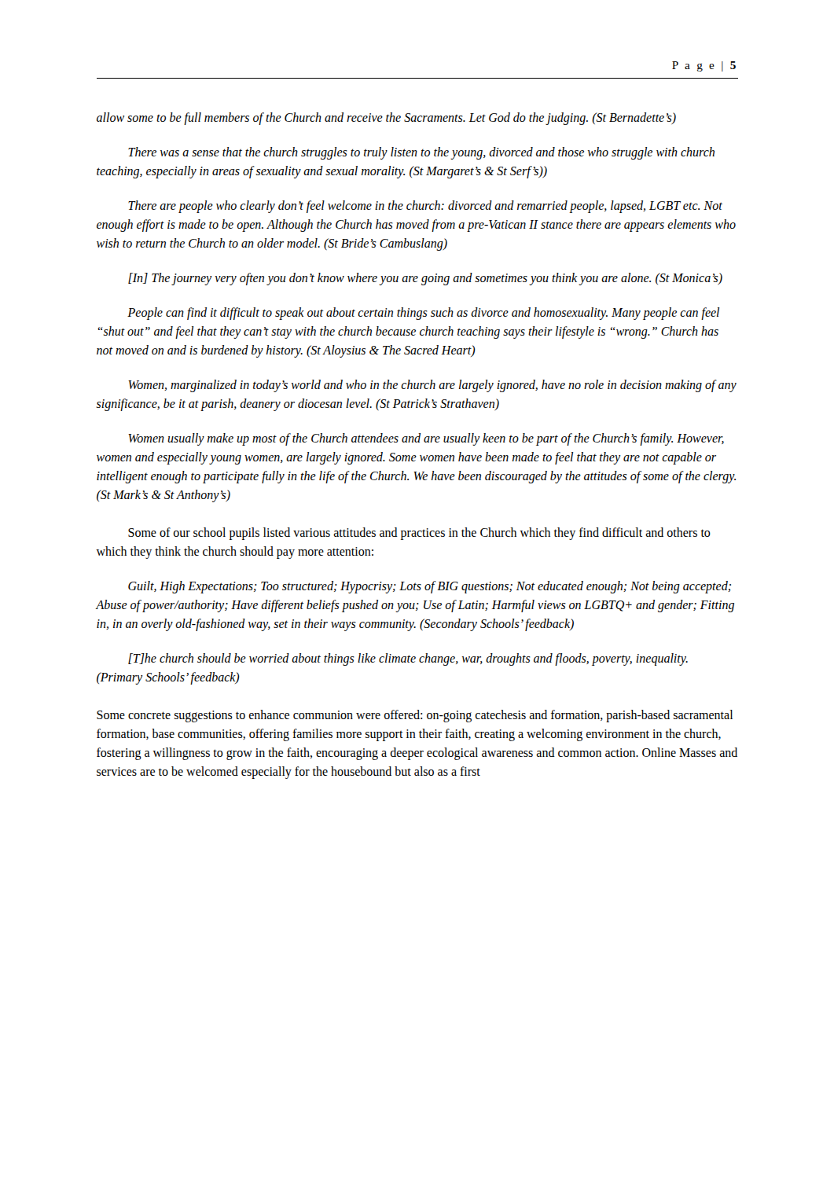P a g e | 5
allow some to be full members of the Church and receive the Sacraments. Let God do the judging. (St Bernadette’s)
There was a sense that the church struggles to truly listen to the young, divorced and those who struggle with church teaching, especially in areas of sexuality and sexual morality. (St Margaret’s & St Serf’s))
There are people who clearly don’t feel welcome in the church: divorced and remarried people, lapsed, LGBT etc. Not enough effort is made to be open. Although the Church has moved from a pre-Vatican II stance there are appears elements who wish to return the Church to an older model. (St Bride’s Cambuslang)
[In] The journey very often you don’t know where you are going and sometimes you think you are alone. (St Monica’s)
People can find it difficult to speak out about certain things such as divorce and homosexuality. Many people can feel “shut out” and feel that they can’t stay with the church because church teaching says their lifestyle is “wrong.” Church has not moved on and is burdened by history. (St Aloysius & The Sacred Heart)
Women, marginalized in today’s world and who in the church are largely ignored, have no role in decision making of any significance, be it at parish, deanery or diocesan level. (St Patrick’s Strathaven)
Women usually make up most of the Church attendees and are usually keen to be part of the Church’s family. However, women and especially young women, are largely ignored. Some women have been made to feel that they are not capable or intelligent enough to participate fully in the life of the Church. We have been discouraged by the attitudes of some of the clergy. (St Mark’s & St Anthony’s)
Some of our school pupils listed various attitudes and practices in the Church which they find difficult and others to which they think the church should pay more attention:
Guilt, High Expectations; Too structured; Hypocrisy; Lots of BIG questions; Not educated enough; Not being accepted; Abuse of power/authority; Have different beliefs pushed on you; Use of Latin; Harmful views on LGBTQ+ and gender; Fitting in, in an overly old-fashioned way, set in their ways community. (Secondary Schools’ feedback)
[T]he church should be worried about things like climate change, war, droughts and floods, poverty, inequality. (Primary Schools’ feedback)
Some concrete suggestions to enhance communion were offered: on-going catechesis and formation, parish-based sacramental formation, base communities, offering families more support in their faith, creating a welcoming environment in the church, fostering a willingness to grow in the faith, encouraging a deeper ecological awareness and common action. Online Masses and services are to be welcomed especially for the housebound but also as a first